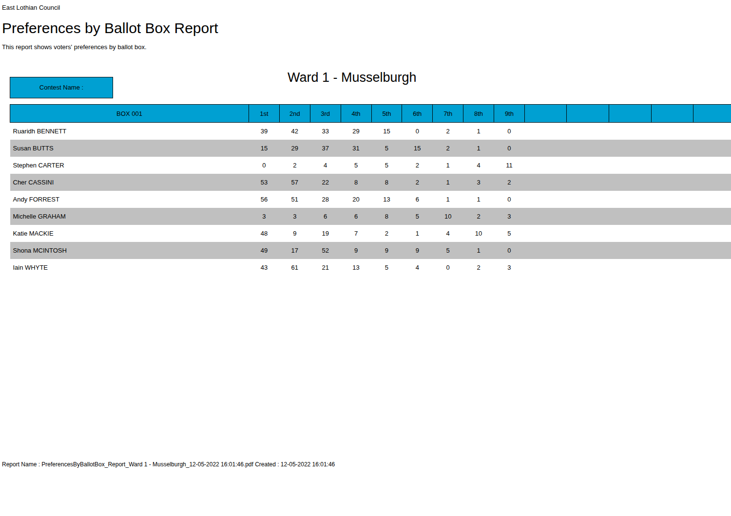East Lothian Council
Preferences by Ballot Box Report
This report shows voters' preferences by ballot box.
Contest Name :
Ward 1 - Musselburgh
| BOX 001 | 1st | 2nd | 3rd | 4th | 5th | 6th | 7th | 8th | 9th | | | | | |
| --- | --- | --- | --- | --- | --- | --- | --- | --- | --- | --- | --- | --- | --- | --- |
| Ruaridh BENNETT | 39 | 42 | 33 | 29 | 15 | 0 | 2 | 1 | 0 | | | | | |
| Susan BUTTS | 15 | 29 | 37 | 31 | 5 | 15 | 2 | 1 | 0 | | | | | |
| Stephen CARTER | 0 | 2 | 4 | 5 | 5 | 2 | 1 | 4 | 11 | | | | | |
| Cher CASSINI | 53 | 57 | 22 | 8 | 8 | 2 | 1 | 3 | 2 | | | | | |
| Andy FORREST | 56 | 51 | 28 | 20 | 13 | 6 | 1 | 1 | 0 | | | | | |
| Michelle GRAHAM | 3 | 3 | 6 | 6 | 8 | 5 | 10 | 2 | 3 | | | | | |
| Katie MACKIE | 48 | 9 | 19 | 7 | 2 | 1 | 4 | 10 | 5 | | | | | |
| Shona MCINTOSH | 49 | 17 | 52 | 9 | 9 | 9 | 5 | 1 | 0 | | | | | |
| Iain WHYTE | 43 | 61 | 21 | 13 | 5 | 4 | 0 | 2 | 3 | | | | | |
Report Name : PreferencesByBallotBox_Report_Ward 1 - Musselburgh_12-05-2022 16:01:46.pdf Created : 12-05-2022 16:01:46